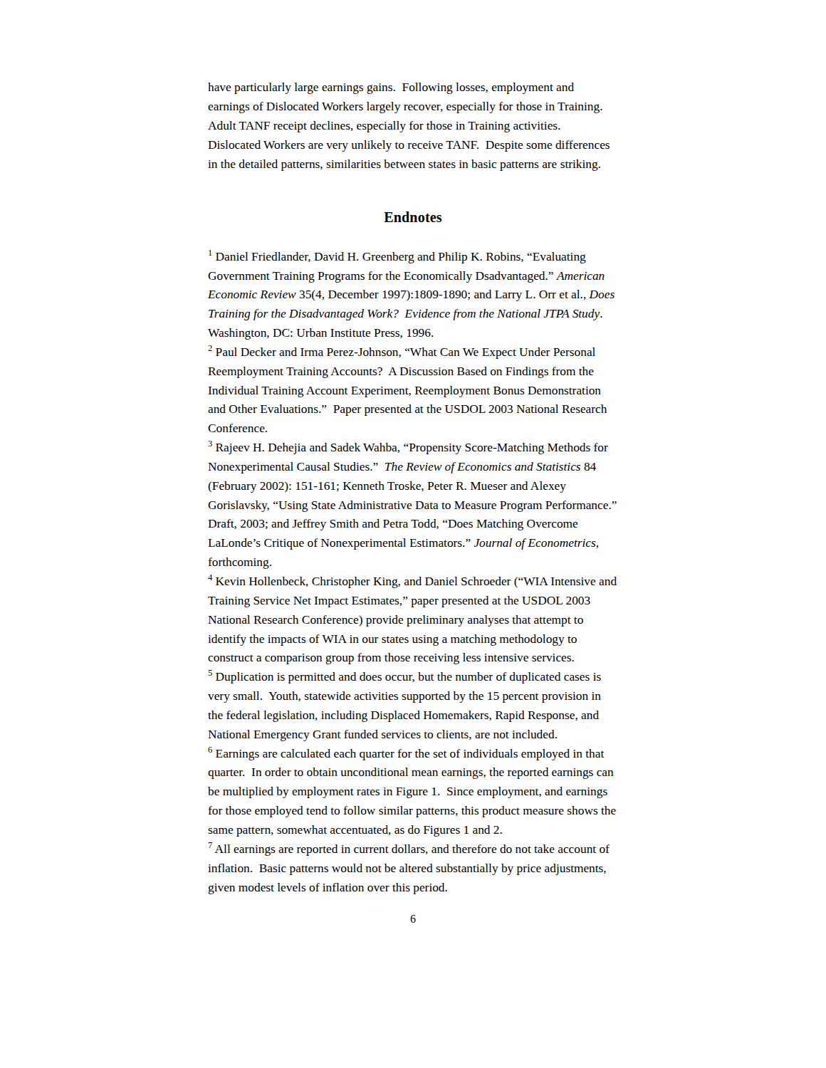have particularly large earnings gains. Following losses, employment and earnings of Dislocated Workers largely recover, especially for those in Training. Adult TANF receipt declines, especially for those in Training activities. Dislocated Workers are very unlikely to receive TANF. Despite some differences in the detailed patterns, similarities between states in basic patterns are striking.
Endnotes
1 Daniel Friedlander, David H. Greenberg and Philip K. Robins, “Evaluating Government Training Programs for the Economically Dsadvantaged.” American Economic Review 35(4, December 1997):1809-1890; and Larry L. Orr et al., Does Training for the Disadvantaged Work? Evidence from the National JTPA Study. Washington, DC: Urban Institute Press, 1996.
2 Paul Decker and Irma Perez-Johnson, “What Can We Expect Under Personal Reemployment Training Accounts? A Discussion Based on Findings from the Individual Training Account Experiment, Reemployment Bonus Demonstration and Other Evaluations.” Paper presented at the USDOL 2003 National Research Conference.
3 Rajeev H. Dehejia and Sadek Wahba, “Propensity Score-Matching Methods for Nonexperimental Causal Studies.” The Review of Economics and Statistics 84 (February 2002): 151-161; Kenneth Troske, Peter R. Mueser and Alexey Gorislavsky, “Using State Administrative Data to Measure Program Performance.” Draft, 2003; and Jeffrey Smith and Petra Todd, “Does Matching Overcome LaLonde’s Critique of Nonexperimental Estimators.” Journal of Econometrics, forthcoming.
4 Kevin Hollenbeck, Christopher King, and Daniel Schroeder (“WIA Intensive and Training Service Net Impact Estimates,” paper presented at the USDOL 2003 National Research Conference) provide preliminary analyses that attempt to identify the impacts of WIA in our states using a matching methodology to construct a comparison group from those receiving less intensive services.
5 Duplication is permitted and does occur, but the number of duplicated cases is very small. Youth, statewide activities supported by the 15 percent provision in the federal legislation, including Displaced Homemakers, Rapid Response, and National Emergency Grant funded services to clients, are not included.
6 Earnings are calculated each quarter for the set of individuals employed in that quarter. In order to obtain unconditional mean earnings, the reported earnings can be multiplied by employment rates in Figure 1. Since employment, and earnings for those employed tend to follow similar patterns, this product measure shows the same pattern, somewhat accentuated, as do Figures 1 and 2.
7 All earnings are reported in current dollars, and therefore do not take account of inflation. Basic patterns would not be altered substantially by price adjustments, given modest levels of inflation over this period.
6